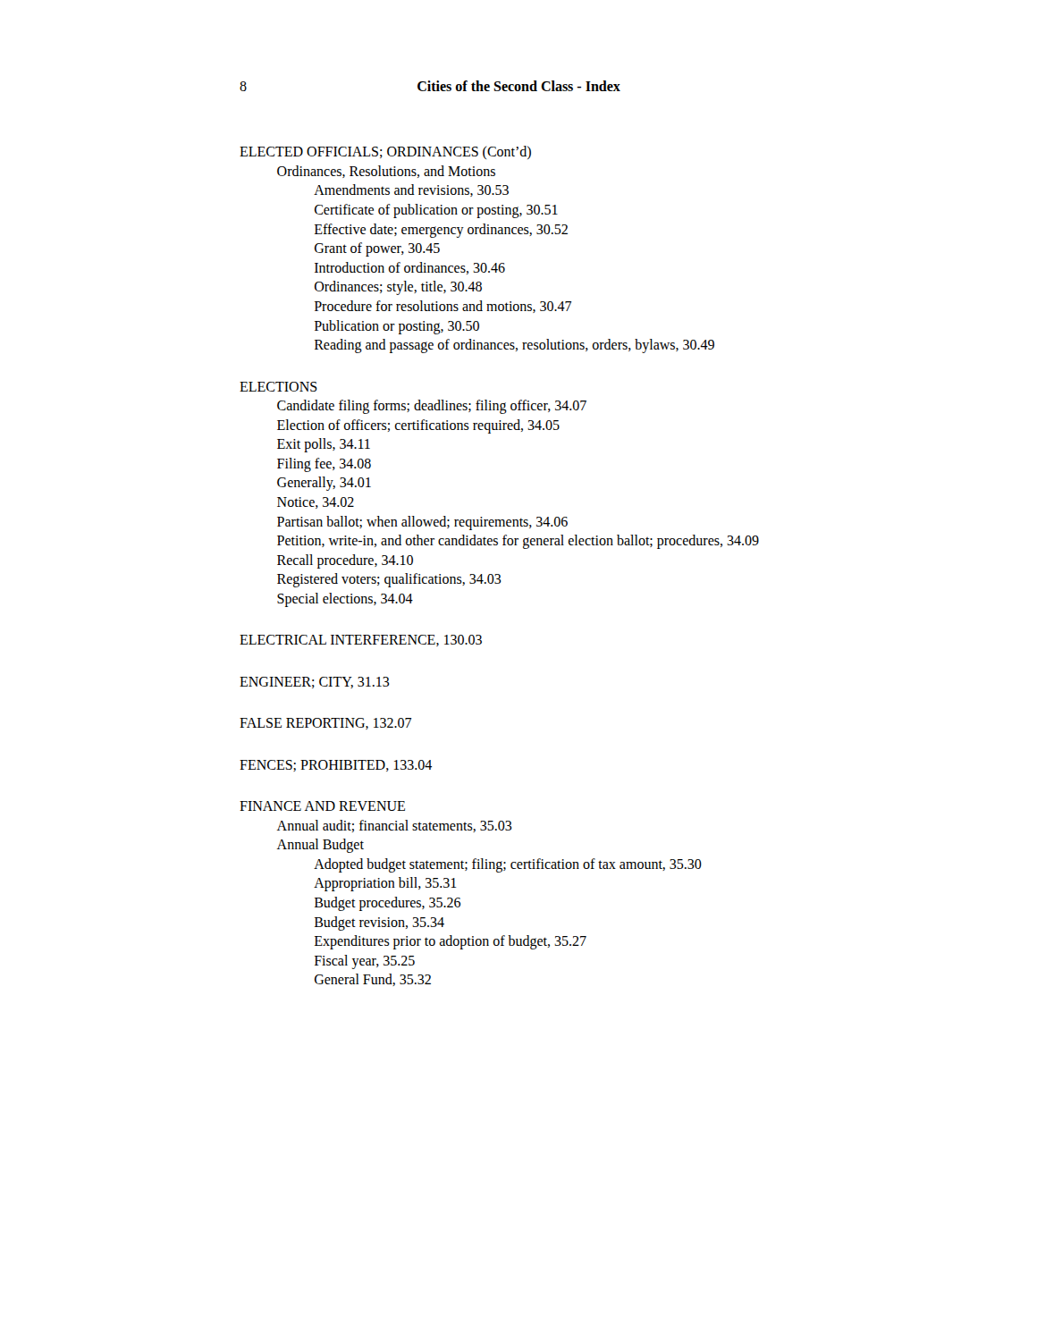8 Cities of the Second Class - Index
ELECTED OFFICIALS; ORDINANCES (Cont’d)
Ordinances, Resolutions, and Motions
Amendments and revisions, 30.53
Certificate of publication or posting, 30.51
Effective date; emergency ordinances, 30.52
Grant of power, 30.45
Introduction of ordinances, 30.46
Ordinances; style, title, 30.48
Procedure for resolutions and motions, 30.47
Publication or posting, 30.50
Reading and passage of ordinances, resolutions, orders, bylaws, 30.49
ELECTIONS
Candidate filing forms; deadlines; filing officer, 34.07
Election of officers; certifications required, 34.05
Exit polls, 34.11
Filing fee, 34.08
Generally, 34.01
Notice, 34.02
Partisan ballot; when allowed; requirements, 34.06
Petition, write-in, and other candidates for general election ballot; procedures, 34.09
Recall procedure, 34.10
Registered voters; qualifications, 34.03
Special elections, 34.04
ELECTRICAL INTERFERENCE, 130.03
ENGINEER; CITY, 31.13
FALSE REPORTING, 132.07
FENCES; PROHIBITED, 133.04
FINANCE AND REVENUE
Annual audit; financial statements, 35.03
Annual Budget
Adopted budget statement; filing; certification of tax amount, 35.30
Appropriation bill, 35.31
Budget procedures, 35.26
Budget revision, 35.34
Expenditures prior to adoption of budget, 35.27
Fiscal year, 35.25
General Fund, 35.32